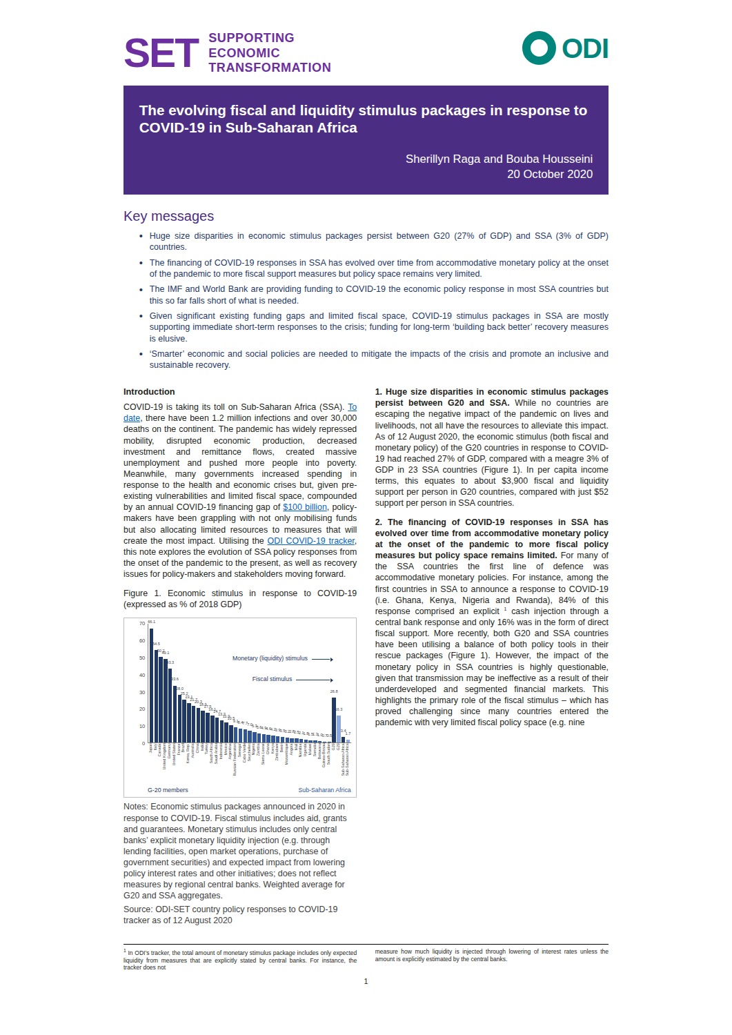SET
Supporting
Economic
Transformation
ODI
The evolving fiscal and liquidity stimulus packages in response to COVID-19 in Sub-Saharan Africa
Sherillyn Raga and Bouba Housseini
20 October 2020
Key messages
Huge size disparities in economic stimulus packages persist between G20 (27% of GDP) and SSA (3% of GDP) countries.
The financing of COVID-19 responses in SSA has evolved over time from accommodative monetary policy at the onset of the pandemic to more fiscal support measures but policy space remains very limited.
The IMF and World Bank are providing funding to COVID-19 the economic policy response in most SSA countries but this so far falls short of what is needed.
Given significant existing funding gaps and limited fiscal space, COVID-19 stimulus packages in SSA are mostly supporting immediate short-term responses to the crisis; funding for long-term ‘building back better’ recovery measures is elusive.
‘Smarter’ economic and social policies are needed to mitigate the impacts of the crisis and promote an inclusive and sustainable recovery.
Introduction
COVID-19 is taking its toll on Sub-Saharan Africa (SSA). To date, there have been 1.2 million infections and over 30,000 deaths on the continent. The pandemic has widely repressed mobility, disrupted economic production, decreased investment and remittance flows, created massive unemployment and pushed more people into poverty. Meanwhile, many governments increased spending in response to the health and economic crises but, given pre-existing vulnerabilities and limited fiscal space, compounded by an annual COVID-19 financing gap of $100 billion, policy-makers have been grappling with not only mobilising funds but also allocating limited resources to measures that will create the most impact. Utilising the ODI COVID-19 tracker, this note explores the evolution of SSA policy responses from the onset of the pandemic to the present, as well as recovery issues for policy-makers and stakeholders moving forward.
Figure 1. Economic stimulus in response to COVID-19 (expressed as % of 2018 GDP)
70 60 50 40 30 20 10 0
66.1
54.5
50.2
49.1
43.3
33.6
28.0
25.2
23.1
21.7
20.3
18.9
17.5
16.1
14.7
13.3
11.9
10.5
9.1
8.4
7.7
7.0
6.3
5.6
4.9
4.6
4.2
3.9
3.5
3.2
2.8
2.5
2.1
1.8
1.5
1.3
1.0
0.7
0.5
26.8
16.3
3.4
1.7
Monetary (liquidity) stimulus
Fiscal stimulus
Japan Italy Canada United Kingdom Germany United States France Brazil Korea, Rep. Australia China India Turkey South Africa Saudi Arabia Indonesia Mexico Argentina Russian Federation Senegal Cabo Verde Seychelles Nigeria Zambia Sierra Leone Ghana Kenya Zimbabwe Benin Mozambique Angola Mali Namibia Uganda Malawi Somalia Botswana Guinea-Bissau South Sudan G20 G20 Sub-Saharan Africa Sub-Saharan Africa
G-20 members Sub-Saharan Africa
Notes: Economic stimulus packages announced in 2020 in response to COVID-19. Fiscal stimulus includes aid, grants and guarantees. Monetary stimulus includes only central banks’ explicit monetary liquidity injection (e.g. through lending facilities, open market operations, purchase of government securities) and expected impact from lowering policy interest rates and other initiatives; does not reflect measures by regional central banks. Weighted average for G20 and SSA aggregates.
Source: ODI-SET country policy responses to COVID-19 tracker as of 12 August 2020
1. Huge size disparities in economic stimulus packages persist between G20 and SSA. While no countries are escaping the negative impact of the pandemic on lives and livelihoods, not all have the resources to alleviate this impact. As of 12 August 2020, the economic stimulus (both fiscal and monetary policy) of the G20 countries in response to COVID-19 had reached 27% of GDP, compared with a meagre 3% of GDP in 23 SSA countries (Figure 1). In per capita income terms, this equates to about $3,900 fiscal and liquidity support per person in G20 countries, compared with just $52 support per person in SSA countries.
2. The financing of COVID-19 responses in SSA has evolved over time from accommodative monetary policy at the onset of the pandemic to more fiscal policy measures but policy space remains limited. For many of the SSA countries the first line of defence was accommodative monetary policies. For instance, among the first countries in SSA to announce a response to COVID-19 (i.e. Ghana, Kenya, Nigeria and Rwanda), 84% of this response comprised an explicit 1 cash injection through a central bank response and only 16% was in the form of direct fiscal support. More recently, both G20 and SSA countries have been utilising a balance of both policy tools in their rescue packages (Figure 1). However, the impact of the monetary policy in SSA countries is highly questionable, given that transmission may be ineffective as a result of their underdeveloped and segmented financial markets. This highlights the primary role of the fiscal stimulus – which has proved challenging since many countries entered the pandemic with very limited fiscal policy space (e.g. nine
1 In ODI’s tracker, the total amount of monetary stimulus package includes only expected liquidity from measures that are explicitly stated by central banks. For instance, the tracker does not
measure how much liquidity is injected through lowering of interest rates unless the amount is explicitly estimated by the central banks.
1